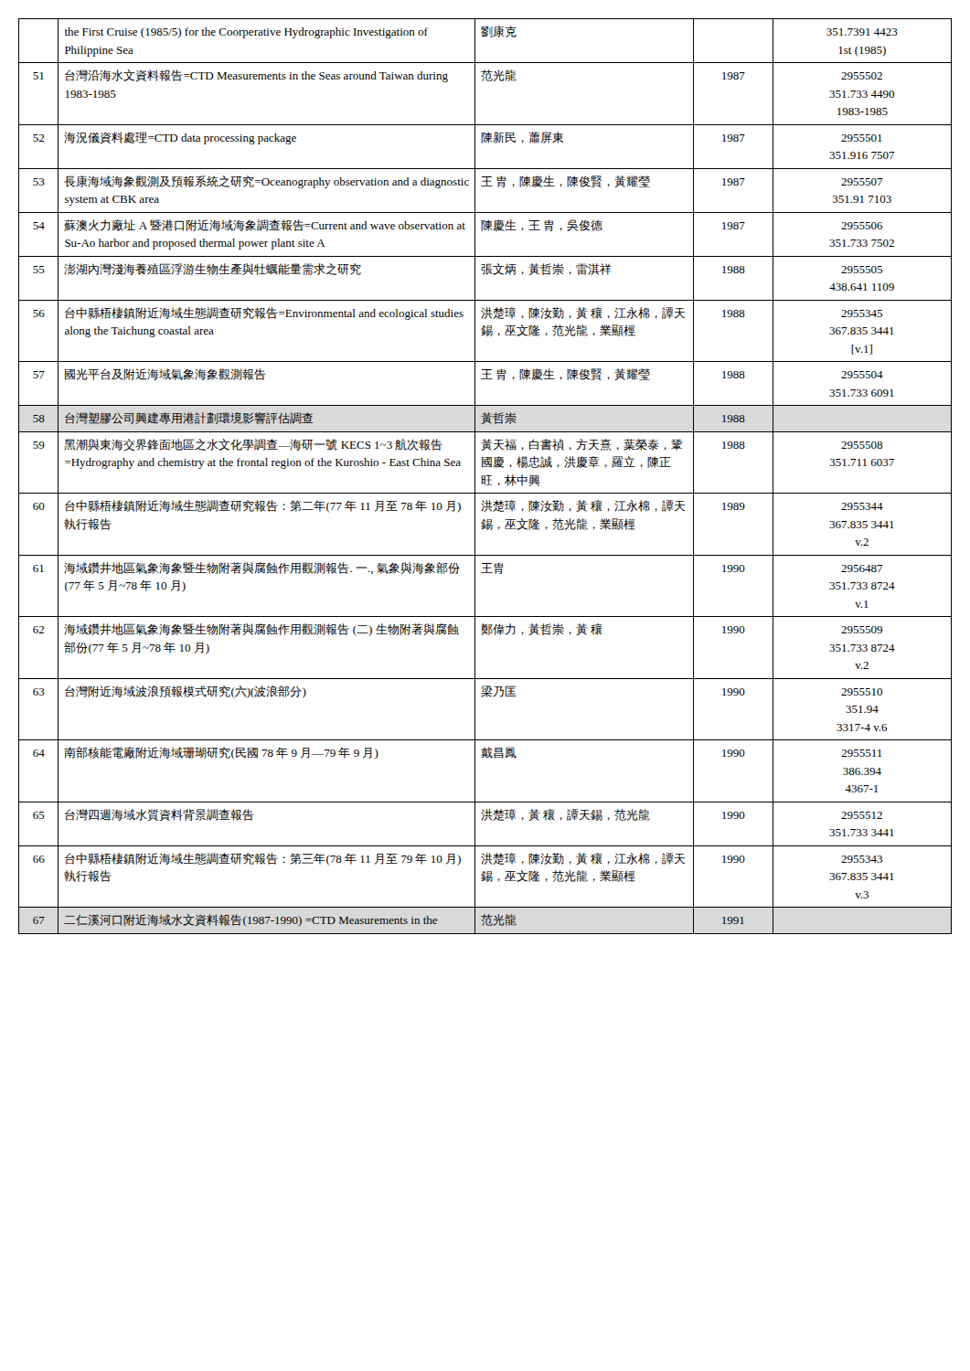| | the First Cruise (1985/5) for the Coorperative Hydrographic Investigation of Philippine Sea | 劉康克 | | 351.7391 4423 1st (1985) |
| 51 | 台灣沿海水文資料報告=CTD Measurements in the Seas around Taiwan during 1983-1985 | 范光龍 | 1987 | 2955502 351.733 4490 1983-1985 |
| 52 | 海況儀資料處理=CTD data processing package | 陳新民，蕭屏東 | 1987 | 2955501 351.916 7507 |
| 53 | 長康海域海象觀測及預報系統之研究=Oceanography observation and a diagnostic system at CBK area | 王 胄，陳慶生，陳俊賢，黃耀瑩 | 1987 | 2955507 351.91 7103 |
| 54 | 蘇澳火力廠址 A 暨港口附近海域海象調查報告=Current and wave observation at Su-Ao harbor and proposed thermal power plant site A | 陳慶生，王 胄，吳俊德 | 1987 | 2955506 351.733 7502 |
| 55 | 澎湖內灣淺海養殖區浮游生物生產與牡蠣能量需求之研究 | 張文炳，黃哲崇，雷淇祥 | 1988 | 2955505 438.641 1109 |
| 56 | 台中縣梧棲鎮附近海域生態調查研究報告=Environmental and ecological studies along the Taichung coastal area | 洪楚璋，陳汝勤，黃 穰，江永棉，譚天錫，巫文隆，范光龍，業顯桱 | 1988 | 2955345 367.835 3441 [v.1] |
| 57 | 國光平台及附近海域氣象海象觀測報告 | 王 胄，陳慶生，陳俊賢，黃耀瑩 | 1988 | 2955504 351.733 6091 |
| 58 | 台灣塑膠公司興建專用港計劃環境影響評估調查 | 黃哲崇 | 1988 | |
| 59 | 黑潮與東海交界鋒面地區之水文化學調查—海研一號 KECS 1~3 航次報告=Hydrography and chemistry at the frontal region of the Kuroshio - East China Sea | 黃天福，白書禎，方天熹，葉榮泰，鞏國慶，楊忠誠，洪慶章，羅立，陳正旺，林中興 | 1988 | 2955508 351.711 6037 |
| 60 | 台中縣梧棲鎮附近海域生態調查研究報告：第二年(77 年 11 月至 78 年 10 月)執行報告 | 洪楚璋，陳汝勤，黃 穰，江永棉，譚天錫，巫文隆，范光龍，業顯桱 | 1989 | 2955344 367.835 3441 v.2 |
| 61 | 海域鑽井地區氣象海象暨生物附著與腐蝕作用觀測報告. 一., 氣象與海象部份(77 年 5 月~78 年 10 月) | 王胄 | 1990 | 2956487 351.733 8724 v.1 |
| 62 | 海域鑽井地區氣象海象暨生物附著與腐蝕作用觀測報告 (二) 生物附著與腐蝕部份(77 年 5 月~78 年 10 月) | 鄭偉力，黃哲崇，黃 穰 | 1990 | 2955509 351.733 8724 v.2 |
| 63 | 台灣附近海域波浪預報模式研究(六)(波浪部分) | 梁乃匡 | 1990 | 2955510 351.94 3317-4 v.6 |
| 64 | 南部核能電廠附近海域珊瑚研究(民國 78 年 9 月—79 年 9 月) | 戴昌鳳 | 1990 | 2955511 386.394 4367-1 |
| 65 | 台灣四週海域水質資料背景調查報告 | 洪楚璋，黃 穰，譚天錫，范光龍 | 1990 | 2955512 351.733 3441 |
| 66 | 台中縣梧棲鎮附近海域生態調查研究報告：第三年(78 年 11 月至 79 年 10 月)執行報告 | 洪楚璋，陳汝勤，黃 穰，江永棉，譚天錫，巫文隆，范光龍，業顯桱 | 1990 | 2955343 367.835 3441 v.3 |
| 67 | 二仁溪河口附近海域水文資料報告(1987-1990) =CTD Measurements in the | 范光龍 | 1991 | |